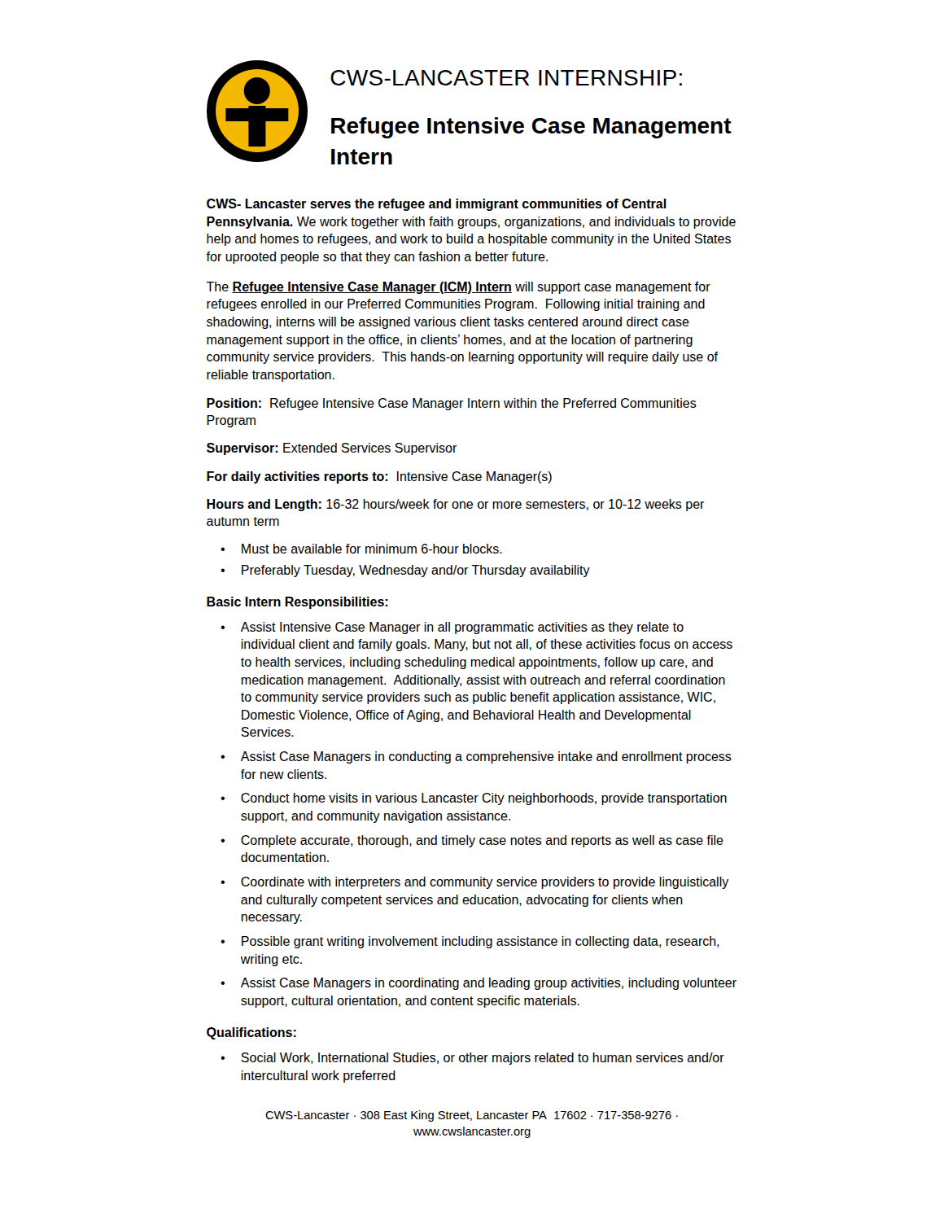CWS-LANCASTER INTERNSHIP:
Refugee Intensive Case Management Intern
CWS- Lancaster serves the refugee and immigrant communities of Central Pennsylvania. We work together with faith groups, organizations, and individuals to provide help and homes to refugees, and work to build a hospitable community in the United States for uprooted people so that they can fashion a better future.
The Refugee Intensive Case Manager (ICM) Intern will support case management for refugees enrolled in our Preferred Communities Program. Following initial training and shadowing, interns will be assigned various client tasks centered around direct case management support in the office, in clients’ homes, and at the location of partnering community service providers. This hands-on learning opportunity will require daily use of reliable transportation.
Position: Refugee Intensive Case Manager Intern within the Preferred Communities Program
Supervisor: Extended Services Supervisor
For daily activities reports to: Intensive Case Manager(s)
Hours and Length: 16-32 hours/week for one or more semesters, or 10-12 weeks per autumn term
Must be available for minimum 6-hour blocks.
Preferably Tuesday, Wednesday and/or Thursday availability
Basic Intern Responsibilities:
Assist Intensive Case Manager in all programmatic activities as they relate to individual client and family goals. Many, but not all, of these activities focus on access to health services, including scheduling medical appointments, follow up care, and medication management. Additionally, assist with outreach and referral coordination to community service providers such as public benefit application assistance, WIC, Domestic Violence, Office of Aging, and Behavioral Health and Developmental Services.
Assist Case Managers in conducting a comprehensive intake and enrollment process for new clients.
Conduct home visits in various Lancaster City neighborhoods, provide transportation support, and community navigation assistance.
Complete accurate, thorough, and timely case notes and reports as well as case file documentation.
Coordinate with interpreters and community service providers to provide linguistically and culturally competent services and education, advocating for clients when necessary.
Possible grant writing involvement including assistance in collecting data, research, writing etc.
Assist Case Managers in coordinating and leading group activities, including volunteer support, cultural orientation, and content specific materials.
Qualifications:
Social Work, International Studies, or other majors related to human services and/or intercultural work preferred
CWS-Lancaster · 308 East King Street, Lancaster PA 17602 · 717-358-9276 · www.cwslancaster.org